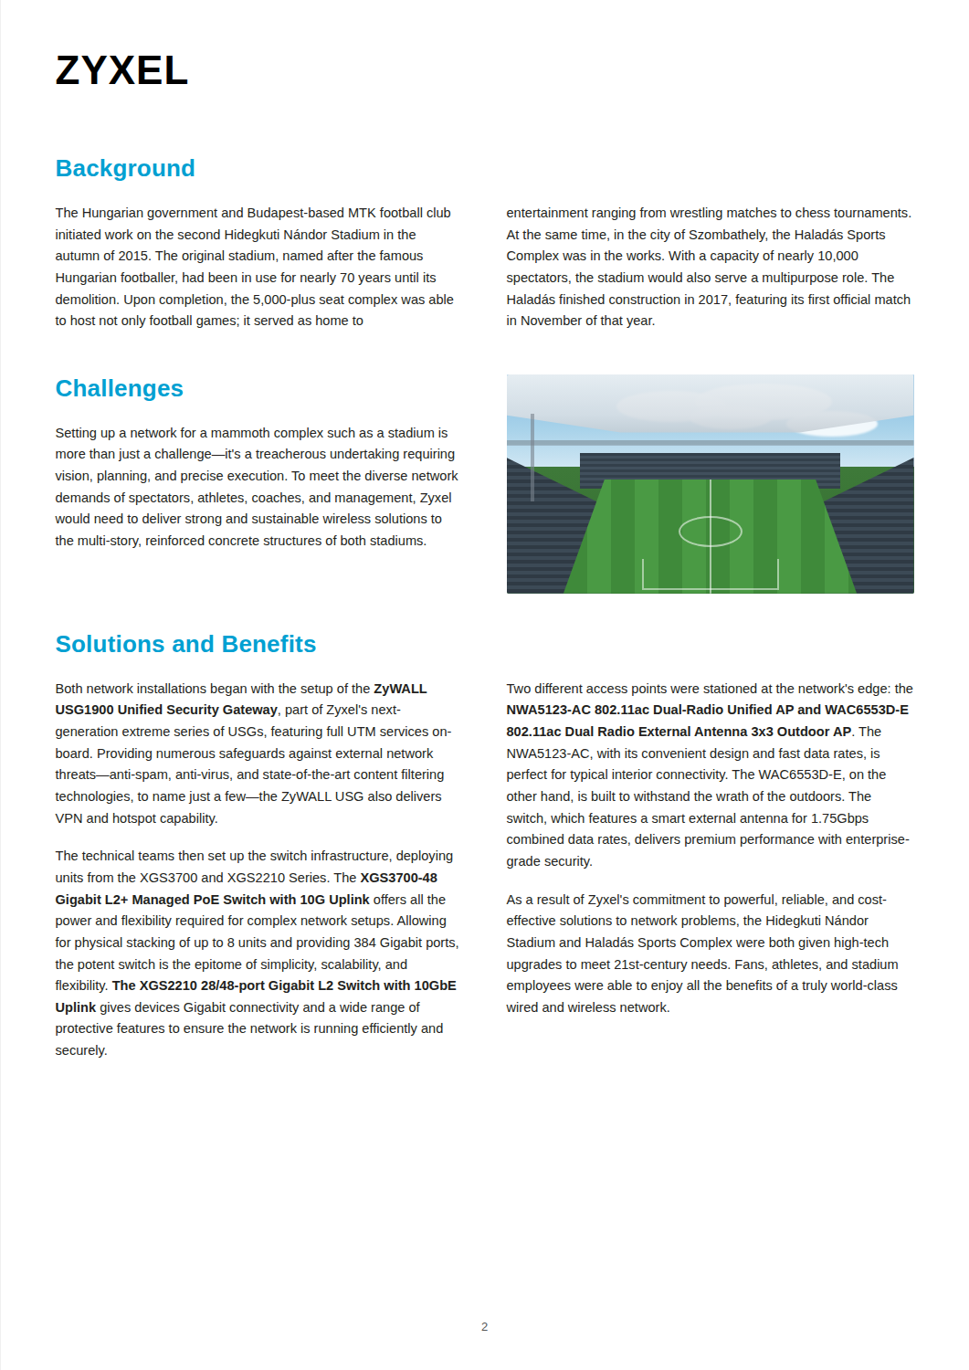ZYXEL
Background
The Hungarian government and Budapest-based MTK football club initiated work on the second Hidegkuti Nándor Stadium in the autumn of 2015. The original stadium, named after the famous Hungarian footballer, had been in use for nearly 70 years until its demolition. Upon completion, the 5,000-plus seat complex was able to host not only football games; it served as home to
entertainment ranging from wrestling matches to chess tournaments. At the same time, in the city of Szombathely, the Haladás Sports Complex was in the works. With a capacity of nearly 10,000 spectators, the stadium would also serve a multipurpose role. The Haladás finished construction in 2017, featuring its first official match in November of that year.
Challenges
Setting up a network for a mammoth complex such as a stadium is more than just a challenge—it's a treacherous undertaking requiring vision, planning, and precise execution. To meet the diverse network demands of spectators, athletes, coaches, and management, Zyxel would need to deliver strong and sustainable wireless solutions to the multi-story, reinforced concrete structures of both stadiums.
Solutions and Benefits
Both network installations began with the setup of the ZyWALL USG1900 Unified Security Gateway, part of Zyxel's next-generation extreme series of USGs, featuring full UTM services on-board. Providing numerous safeguards against external network threats—anti-spam, anti-virus, and state-of-the-art content filtering technologies, to name just a few—the ZyWALL USG also delivers VPN and hotspot capability.
The technical teams then set up the switch infrastructure, deploying units from the XGS3700 and XGS2210 Series. The XGS3700-48 Gigabit L2+ Managed PoE Switch with 10G Uplink offers all the power and flexibility required for complex network setups. Allowing for physical stacking of up to 8 units and providing 384 Gigabit ports, the potent switch is the epitome of simplicity, scalability, and flexibility. The XGS2210 28/48-port Gigabit L2 Switch with 10GbE Uplink gives devices Gigabit connectivity and a wide range of protective features to ensure the network is running efficiently and securely.
Two different access points were stationed at the network's edge: the NWA5123-AC 802.11ac Dual-Radio Unified AP and WAC6553D-E 802.11ac Dual Radio External Antenna 3x3 Outdoor AP. The NWA5123-AC, with its convenient design and fast data rates, is perfect for typical interior connectivity. The WAC6553D-E, on the other hand, is built to withstand the wrath of the outdoors. The switch, which features a smart external antenna for 1.75Gbps combined data rates, delivers premium performance with enterprise-grade security.
As a result of Zyxel's commitment to powerful, reliable, and cost-effective solutions to network problems, the Hidegkuti Nándor Stadium and Haladás Sports Complex were both given high-tech upgrades to meet 21st-century needs. Fans, athletes, and stadium employees were able to enjoy all the benefits of a truly world-class wired and wireless network.
2